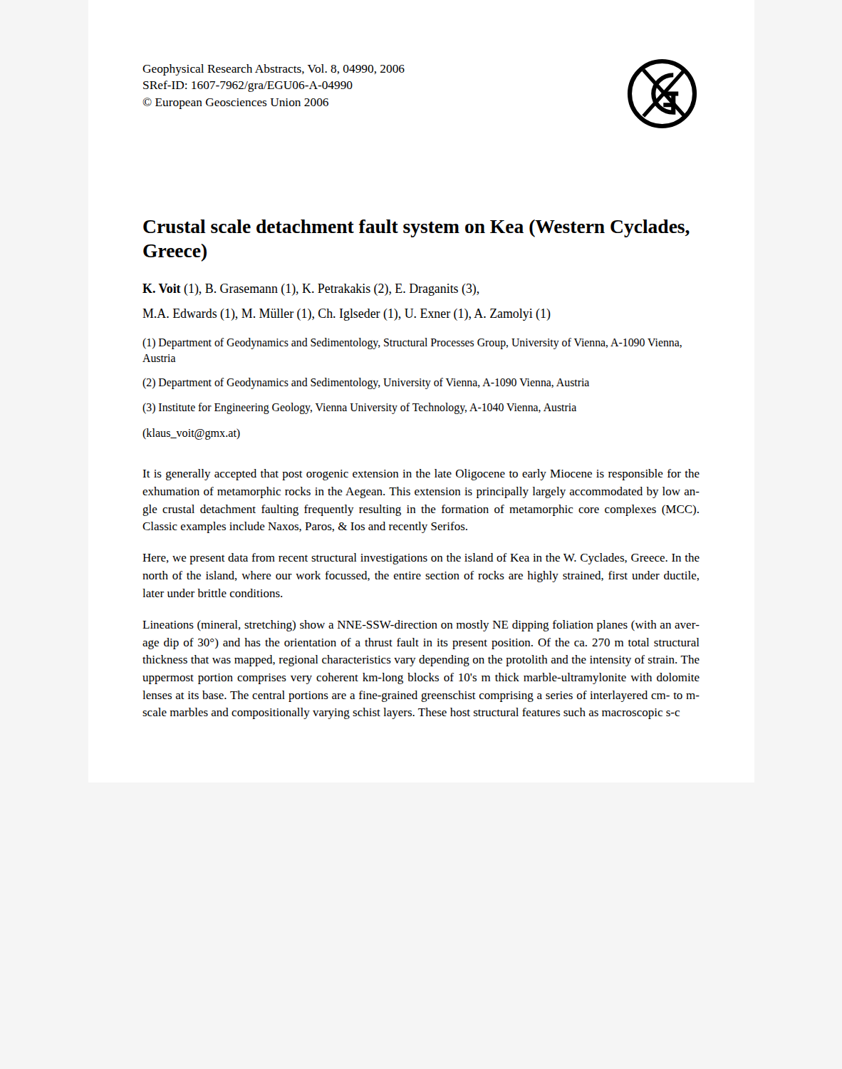Geophysical Research Abstracts, Vol. 8, 04990, 2006
SRef-ID: 1607-7962/gra/EGU06-A-04990
© European Geosciences Union 2006
Crustal scale detachment fault system on Kea (Western Cyclades, Greece)
K. Voit (1), B. Grasemann (1), K. Petrakakis (2), E. Draganits (3),
M.A. Edwards (1), M. Müller (1), Ch. Iglseder (1), U. Exner (1), A. Zamolyi (1)
(1) Department of Geodynamics and Sedimentology, Structural Processes Group, University of Vienna, A-1090 Vienna, Austria
(2) Department of Geodynamics and Sedimentology, University of Vienna, A-1090 Vienna, Austria
(3) Institute for Engineering Geology, Vienna University of Technology, A-1040 Vienna, Austria
(klaus_voit@gmx.at)
It is generally accepted that post orogenic extension in the late Oligocene to early Miocene is responsible for the exhumation of metamorphic rocks in the Aegean. This extension is principally largely accommodated by low angle crustal detachment faulting frequently resulting in the formation of metamorphic core complexes (MCC). Classic examples include Naxos, Paros, & Ios and recently Serifos.
Here, we present data from recent structural investigations on the island of Kea in the W. Cyclades, Greece. In the north of the island, where our work focussed, the entire section of rocks are highly strained, first under ductile, later under brittle conditions.
Lineations (mineral, stretching) show a NNE-SSW-direction on mostly NE dipping foliation planes (with an average dip of 30°) and has the orientation of a thrust fault in its present position. Of the ca. 270 m total structural thickness that was mapped, regional characteristics vary depending on the protolith and the intensity of strain. The uppermost portion comprises very coherent km-long blocks of 10's m thick marble-ultramylonite with dolomite lenses at its base. The central portions are a fine-grained greenschist comprising a series of interlayered cm- to m-scale marbles and compositionally varying schist layers. These host structural features such as macroscopic s-c